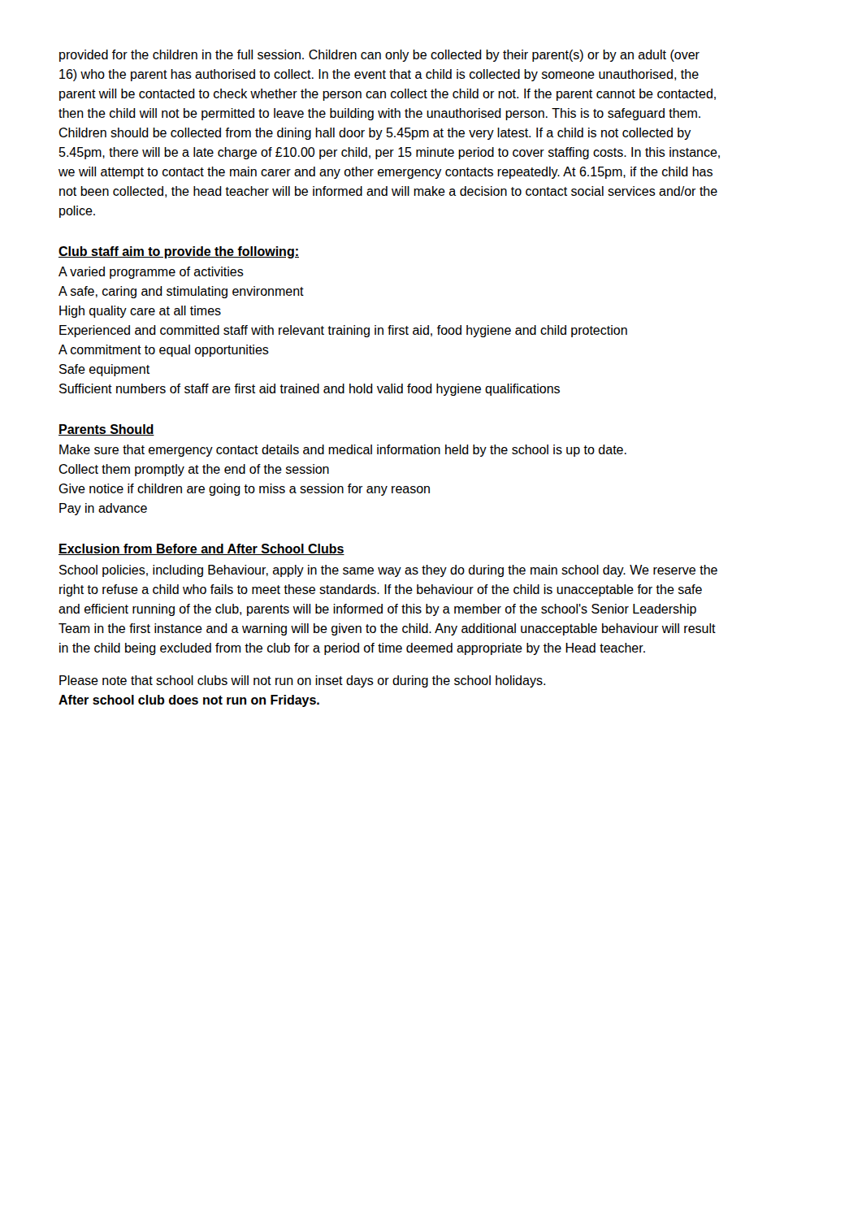provided for the children in the full session. Children can only be collected by their parent(s) or by an adult (over 16) who the parent has authorised to collect. In the event that a child is collected by someone unauthorised, the parent will be contacted to check whether the person can collect the child or not. If the parent cannot be contacted, then the child will not be permitted to leave the building with the unauthorised person. This is to safeguard them. Children should be collected from the dining hall door by 5.45pm at the very latest. If a child is not collected by 5.45pm, there will be a late charge of £10.00 per child, per 15 minute period to cover staffing costs. In this instance, we will attempt to contact the main carer and any other emergency contacts repeatedly. At 6.15pm, if the child has not been collected, the head teacher will be informed and will make a decision to contact social services and/or the police.
Club staff aim to provide the following:
A varied programme of activities
A safe, caring and stimulating environment
High quality care at all times
Experienced and committed staff with relevant training in first aid, food hygiene and child protection
A commitment to equal opportunities
Safe equipment
Sufficient numbers of staff are first aid trained and hold valid food hygiene qualifications
Parents Should
Make sure that emergency contact details and medical information held by the school is up to date.
Collect them promptly at the end of the session
Give notice if children are going to miss a session for any reason
Pay in advance
Exclusion from Before and After School Clubs
School policies, including Behaviour, apply in the same way as they do during the main school day. We reserve the right to refuse a child who fails to meet these standards. If the behaviour of the child is unacceptable for the safe and efficient running of the club, parents will be informed of this by a member of the school's Senior Leadership Team in the first instance and a warning will be given to the child. Any additional unacceptable behaviour will result in the child being excluded from the club for a period of time deemed appropriate by the Head teacher.
Please note that school clubs will not run on inset days or during the school holidays.
After school club does not run on Fridays.